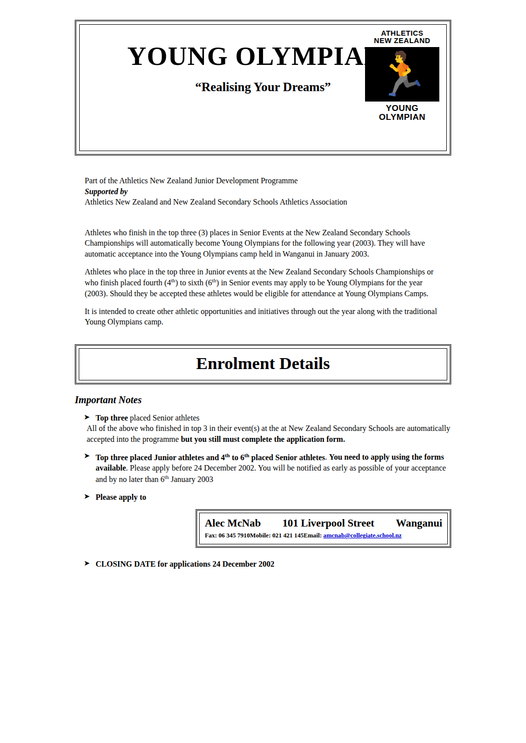ATHLETICS
NEW ZEALAND
🏃
YOUNG
OLYMPIAN
YOUNG OLYMPIANS
“Realising Your Dreams”
Part of the Athletics New Zealand Junior Development Programme
Supported by
Athletics New Zealand and New Zealand Secondary Schools Athletics Association
Athletes who finish in the top three (3) places in Senior Events at the New Zealand Secondary Schools Championships will automatically become Young Olympians for the following year (2003). They will have automatic acceptance into the Young Olympians camp held in Wanganui in January 2003.
Athletes who place in the top three in Junior events at the New Zealand Secondary Schools Championships or who finish placed fourth (4th) to sixth (6th) in Senior events may apply to be Young Olympians for the year (2003). Should they be accepted these athletes would be eligible for attendance at Young Olympians Camps.
It is intended to create other athletic opportunities and initiatives through out the year along with the traditional Young Olympians camp.
Enrolment Details
Important Notes
Top three placed Senior athletes
All of the above who finished in top 3 in their event(s) at the at New Zealand Secondary Schools are automatically accepted into the programme but you still must complete the application form.
Top three placed Junior athletes and 4th to 6th placed Senior athletes. You need to apply using the forms available. Please apply before 24 December 2002. You will be notified as early as possible of your acceptance and by no later than 6th January 2003
Please apply to
Alec McNab 101 Liverpool Street Wanganui
Fax: 06 345 7910Mobile: 021 421 145Email: amcnab@collegiate.school.nz
CLOSING DATE for applications 24 December 2002